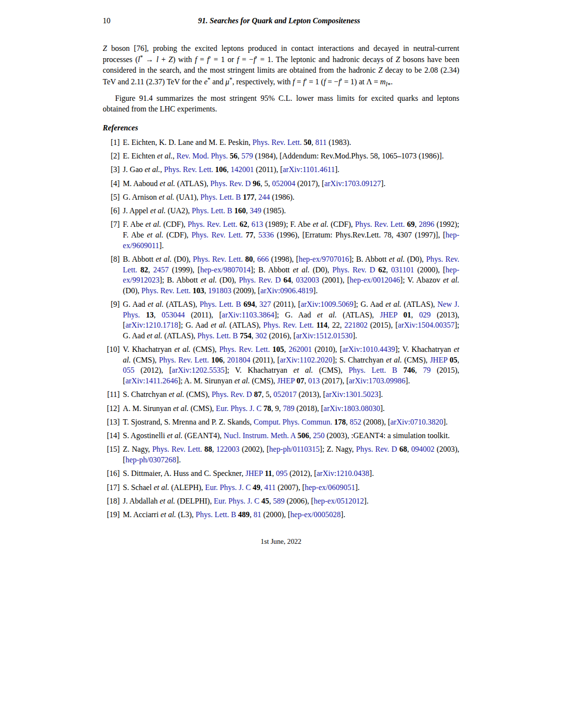10 91. Searches for Quark and Lepton Compositeness
Z boson [76], probing the excited leptons produced in contact interactions and decayed in neutral-current processes (l* → l + Z) with f = f′ = 1 or f = −f′ = 1. The leptonic and hadronic decays of Z bosons have been considered in the search, and the most stringent limits are obtained from the hadronic Z decay to be 2.08 (2.34) TeV and 2.11 (2.37) TeV for the e* and μ*, respectively, with f = f′ = 1 (f = −f′ = 1) at Λ = ml*.
Figure 91.4 summarizes the most stringent 95% C.L. lower mass limits for excited quarks and leptons obtained from the LHC experiments.
References
[1] E. Eichten, K. D. Lane and M. E. Peskin, Phys. Rev. Lett. 50, 811 (1983).
[2] E. Eichten et al., Rev. Mod. Phys. 56, 579 (1984), [Addendum: Rev.Mod.Phys. 58, 1065–1073 (1986)].
[3] J. Gao et al., Phys. Rev. Lett. 106, 142001 (2011), [arXiv:1101.4611].
[4] M. Aaboud et al. (ATLAS), Phys. Rev. D 96, 5, 052004 (2017), [arXiv:1703.09127].
[5] G. Arnison et al. (UA1), Phys. Lett. B 177, 244 (1986).
[6] J. Appel et al. (UA2), Phys. Lett. B 160, 349 (1985).
[7] F. Abe et al. (CDF), Phys. Rev. Lett. 62, 613 (1989); F. Abe et al. (CDF), Phys. Rev. Lett. 69, 2896 (1992); F. Abe et al. (CDF), Phys. Rev. Lett. 77, 5336 (1996), [Erratum: Phys.Rev.Lett. 78, 4307 (1997)], [hep-ex/9609011].
[8] B. Abbott et al. (D0), Phys. Rev. Lett. 80, 666 (1998), [hep-ex/9707016]; B. Abbott et al. (D0), Phys. Rev. Lett. 82, 2457 (1999), [hep-ex/9807014]; B. Abbott et al. (D0), Phys. Rev. D 62, 031101 (2000), [hep-ex/9912023]; B. Abbott et al. (D0), Phys. Rev. D 64, 032003 (2001), [hep-ex/0012046]; V. Abazov et al. (D0), Phys. Rev. Lett. 103, 191803 (2009), [arXiv:0906.4819].
[9] G. Aad et al. (ATLAS), Phys. Lett. B 694, 327 (2011), [arXiv:1009.5069]; G. Aad et al. (ATLAS), New J. Phys. 13, 053044 (2011), [arXiv:1103.3864]; G. Aad et al. (ATLAS), JHEP 01, 029 (2013), [arXiv:1210.1718]; G. Aad et al. (ATLAS), Phys. Rev. Lett. 114, 22, 221802 (2015), [arXiv:1504.00357]; G. Aad et al. (ATLAS), Phys. Lett. B 754, 302 (2016), [arXiv:1512.01530].
[10] V. Khachatryan et al. (CMS), Phys. Rev. Lett. 105, 262001 (2010), [arXiv:1010.4439]; V. Khachatryan et al. (CMS), Phys. Rev. Lett. 106, 201804 (2011), [arXiv:1102.2020]; S. Chatrchyan et al. (CMS), JHEP 05, 055 (2012), [arXiv:1202.5535]; V. Khachatryan et al. (CMS), Phys. Lett. B 746, 79 (2015), [arXiv:1411.2646]; A. M. Sirunyan et al. (CMS), JHEP 07, 013 (2017), [arXiv:1703.09986].
[11] S. Chatrchyan et al. (CMS), Phys. Rev. D 87, 5, 052017 (2013), [arXiv:1301.5023].
[12] A. M. Sirunyan et al. (CMS), Eur. Phys. J. C 78, 9, 789 (2018), [arXiv:1803.08030].
[13] T. Sjostrand, S. Mrenna and P. Z. Skands, Comput. Phys. Commun. 178, 852 (2008), [arXiv:0710.3820].
[14] S. Agostinelli et al. (GEANT4), Nucl. Instrum. Meth. A 506, 250 (2003), :GEANT4: a simulation toolkit.
[15] Z. Nagy, Phys. Rev. Lett. 88, 122003 (2002), [hep-ph/0110315]; Z. Nagy, Phys. Rev. D 68, 094002 (2003), [hep-ph/0307268].
[16] S. Dittmaier, A. Huss and C. Speckner, JHEP 11, 095 (2012), [arXiv:1210.0438].
[17] S. Schael et al. (ALEPH), Eur. Phys. J. C 49, 411 (2007), [hep-ex/0609051].
[18] J. Abdallah et al. (DELPHI), Eur. Phys. J. C 45, 589 (2006), [hep-ex/0512012].
[19] M. Acciarri et al. (L3), Phys. Lett. B 489, 81 (2000), [hep-ex/0005028].
1st June, 2022